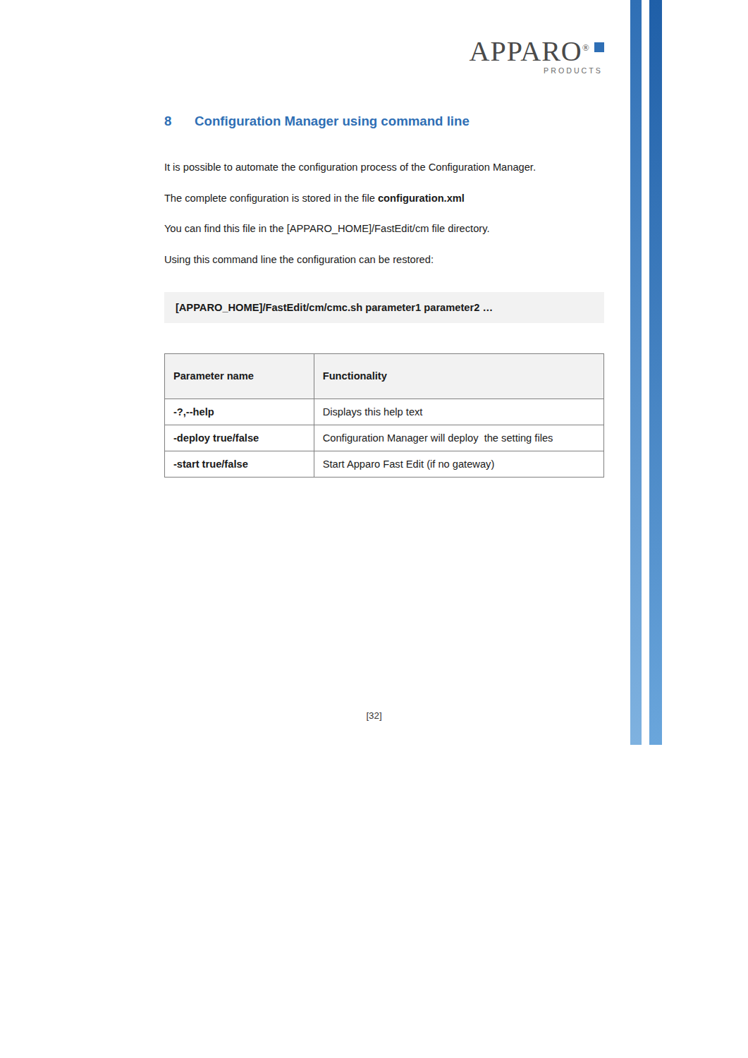APPARO®
PRODUCTS
8 Configuration Manager using command line
It is possible to automate the configuration process of the Configuration Manager.
The complete configuration is stored in the file configuration.xml
You can find this file in the [APPARO_HOME]/FastEdit/cm file directory.
Using this command line the configuration can be restored:
[APPARO_HOME]/FastEdit/cm/cmc.sh parameter1 parameter2 …
| Parameter name | Functionality |
| -?,--help | Displays this help text |
| -deploy true/false | Configuration Manager will deploy the setting files |
| -start true/false | Start Apparo Fast Edit (if no gateway) |
[32]